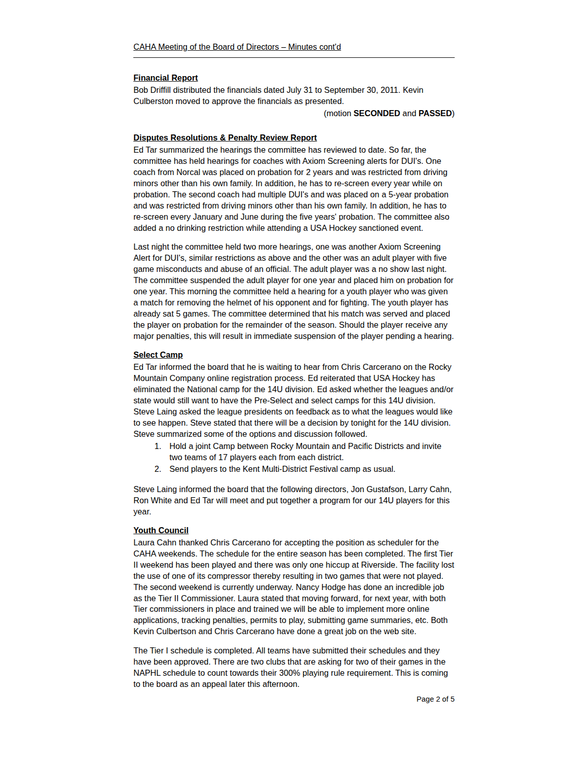CAHA Meeting of the Board of Directors – Minutes cont'd
Financial Report
Bob Driffill distributed the financials dated July 31 to September 30, 2011. Kevin Culberston moved to approve the financials as presented.
(motion SECONDED and PASSED)
Disputes Resolutions & Penalty Review Report
Ed Tar summarized the hearings the committee has reviewed to date. So far, the committee has held hearings for coaches with Axiom Screening alerts for DUI's. One coach from Norcal was placed on probation for 2 years and was restricted from driving minors other than his own family. In addition, he has to re-screen every year while on probation. The second coach had multiple DUI's and was placed on a 5-year probation and was restricted from driving minors other than his own family. In addition, he has to re-screen every January and June during the five years' probation. The committee also added a no drinking restriction while attending a USA Hockey sanctioned event.
Last night the committee held two more hearings, one was another Axiom Screening Alert for DUI's, similar restrictions as above and the other was an adult player with five game misconducts and abuse of an official. The adult player was a no show last night. The committee suspended the adult player for one year and placed him on probation for one year. This morning the committee held a hearing for a youth player who was given a match for removing the helmet of his opponent and for fighting. The youth player has already sat 5 games. The committee determined that his match was served and placed the player on probation for the remainder of the season. Should the player receive any major penalties, this will result in immediate suspension of the player pending a hearing.
Select Camp
Ed Tar informed the board that he is waiting to hear from Chris Carcerano on the Rocky Mountain Company online registration process. Ed reiterated that USA Hockey has eliminated the National camp for the 14U division. Ed asked whether the leagues and/or state would still want to have the Pre-Select and select camps for this 14U division. Steve Laing asked the league presidents on feedback as to what the leagues would like to see happen. Steve stated that there will be a decision by tonight for the 14U division. Steve summarized some of the options and discussion followed.
Hold a joint Camp between Rocky Mountain and Pacific Districts and invite two teams of 17 players each from each district.
Send players to the Kent Multi-District Festival camp as usual.
Steve Laing informed the board that the following directors, Jon Gustafson, Larry Cahn, Ron White and Ed Tar will meet and put together a program for our 14U players for this year.
Youth Council
Laura Cahn thanked Chris Carcerano for accepting the position as scheduler for the CAHA weekends. The schedule for the entire season has been completed. The first Tier II weekend has been played and there was only one hiccup at Riverside. The facility lost the use of one of its compressor thereby resulting in two games that were not played. The second weekend is currently underway. Nancy Hodge has done an incredible job as the Tier II Commissioner. Laura stated that moving forward, for next year, with both Tier commissioners in place and trained we will be able to implement more online applications, tracking penalties, permits to play, submitting game summaries, etc. Both Kevin Culbertson and Chris Carcerano have done a great job on the web site.
The Tier I schedule is completed. All teams have submitted their schedules and they have been approved. There are two clubs that are asking for two of their games in the NAPHL schedule to count towards their 300% playing rule requirement. This is coming to the board as an appeal later this afternoon.
Page 2 of 5